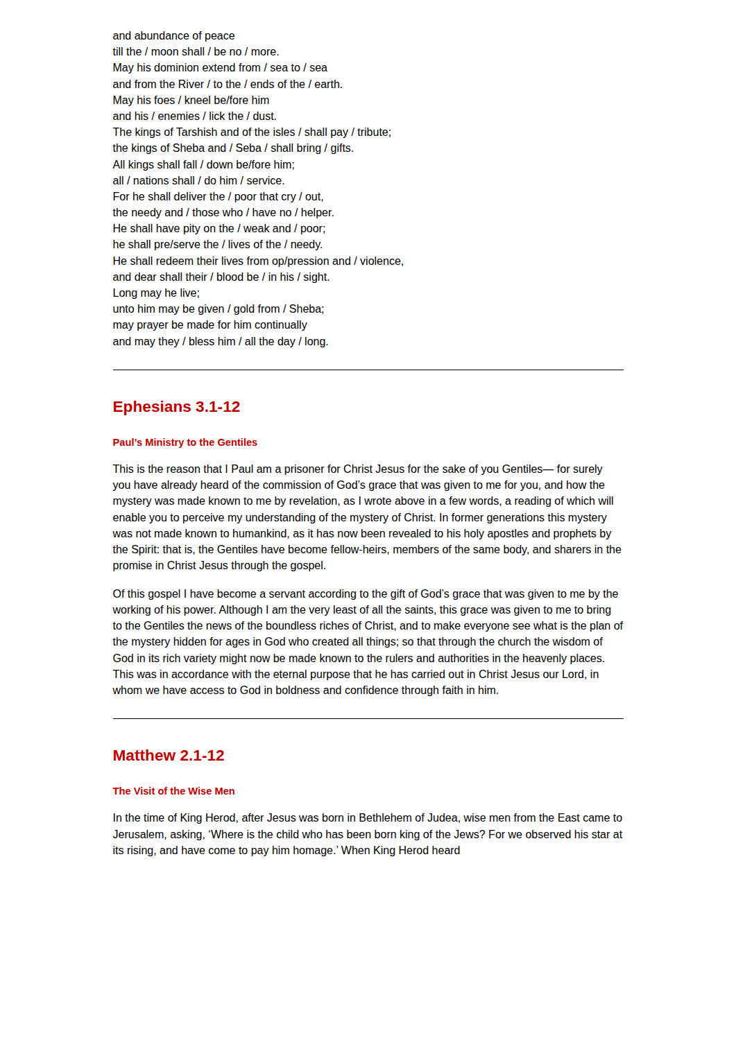and abundance of peace
till the / moon shall / be no / more.
May his dominion extend from / sea to / sea
and from the River / to the / ends of the / earth.
May his foes / kneel be/fore him
and his / enemies / lick the / dust.
The kings of Tarshish and of the isles / shall pay / tribute;
the kings of Sheba and / Seba / shall bring / gifts.
All kings shall fall / down be/fore him;
all / nations shall / do him / service.
For he shall deliver the / poor that cry / out,
the needy and / those who / have no / helper.
He shall have pity on the / weak and / poor;
he shall pre/serve the / lives of the / needy.
He shall redeem their lives from op/pression and / violence,
and dear shall their / blood be / in his / sight.
Long may he live;
unto him may be given / gold from / Sheba;
may prayer be made for him continually
and may they / bless him / all the day / long.
Ephesians 3.1-12
Paul’s Ministry to the Gentiles
This is the reason that I Paul am a prisoner for Christ Jesus for the sake of you Gentiles— for surely you have already heard of the commission of God’s grace that was given to me for you, and how the mystery was made known to me by revelation, as I wrote above in a few words, a reading of which will enable you to perceive my understanding of the mystery of Christ. In former generations this mystery was not made known to humankind, as it has now been revealed to his holy apostles and prophets by the Spirit: that is, the Gentiles have become fellow-heirs, members of the same body, and sharers in the promise in Christ Jesus through the gospel.
Of this gospel I have become a servant according to the gift of God’s grace that was given to me by the working of his power. Although I am the very least of all the saints, this grace was given to me to bring to the Gentiles the news of the boundless riches of Christ, and to make everyone see what is the plan of the mystery hidden for ages in God who created all things; so that through the church the wisdom of God in its rich variety might now be made known to the rulers and authorities in the heavenly places. This was in accordance with the eternal purpose that he has carried out in Christ Jesus our Lord, in whom we have access to God in boldness and confidence through faith in him.
Matthew 2.1-12
The Visit of the Wise Men
In the time of King Herod, after Jesus was born in Bethlehem of Judea, wise men from the East came to Jerusalem, asking, ‘Where is the child who has been born king of the Jews? For we observed his star at its rising, and have come to pay him homage.’ When King Herod heard